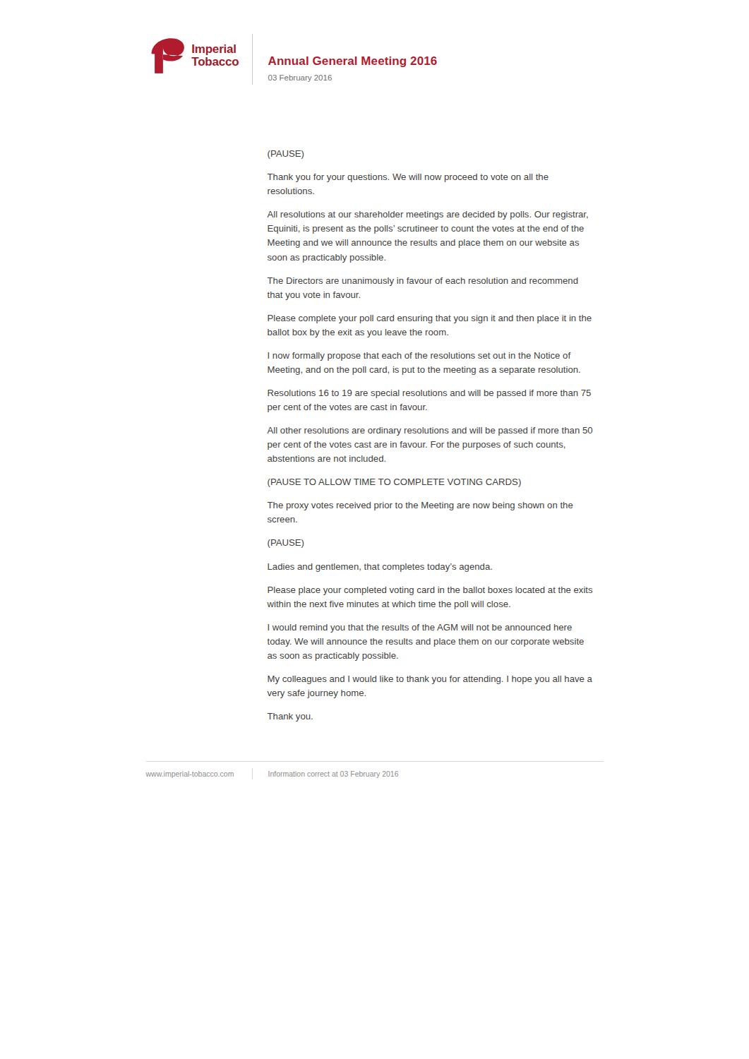Imperial
Tobacco
Annual General Meeting 2016
03 February 2016
(PAUSE)
Thank you for your questions. We will now proceed to vote on all the resolutions.
All resolutions at our shareholder meetings are decided by polls. Our registrar, Equiniti, is present as the polls’ scrutineer to count the votes at the end of the Meeting and we will announce the results and place them on our website as soon as practicably possible.
The Directors are unanimously in favour of each resolution and recommend that you vote in favour.
Please complete your poll card ensuring that you sign it and then place it in the ballot box by the exit as you leave the room.
I now formally propose that each of the resolutions set out in the Notice of Meeting, and on the poll card, is put to the meeting as a separate resolution.
Resolutions 16 to 19 are special resolutions and will be passed if more than 75 per cent of the votes are cast in favour.
All other resolutions are ordinary resolutions and will be passed if more than 50 per cent of the votes cast are in favour. For the purposes of such counts, abstentions are not included.
(PAUSE TO ALLOW TIME TO COMPLETE VOTING CARDS)
The proxy votes received prior to the Meeting are now being shown on the screen.
(PAUSE)
Ladies and gentlemen, that completes today’s agenda.
Please place your completed voting card in the ballot boxes located at the exits within the next five minutes at which time the poll will close.
I would remind you that the results of the AGM will not be announced here today. We will announce the results and place them on our corporate website as soon as practicably possible.
My colleagues and I would like to thank you for attending. I hope you all have a very safe journey home.
Thank you.
www.imperial-tobacco.com
Information correct at 03 February 2016